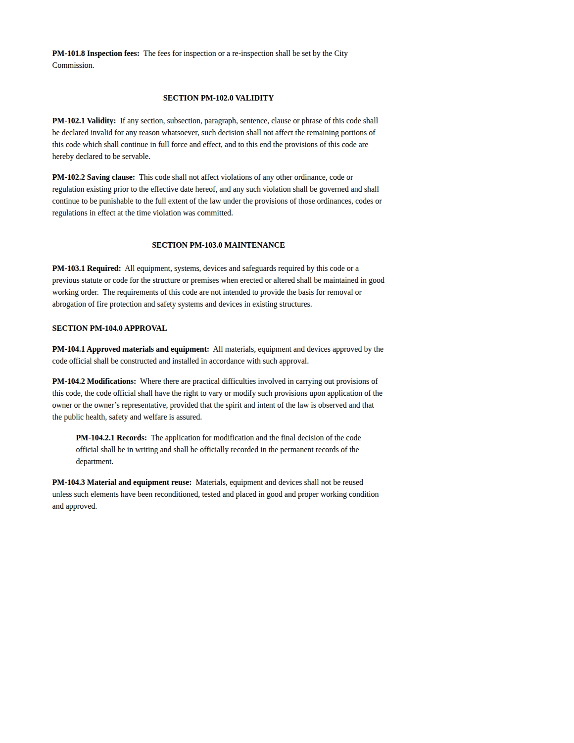PM-101.8 Inspection fees: The fees for inspection or a re-inspection shall be set by the City Commission.
SECTION PM-102.0 VALIDITY
PM-102.1 Validity: If any section, subsection, paragraph, sentence, clause or phrase of this code shall be declared invalid for any reason whatsoever, such decision shall not affect the remaining portions of this code which shall continue in full force and effect, and to this end the provisions of this code are hereby declared to be servable.
PM-102.2 Saving clause: This code shall not affect violations of any other ordinance, code or regulation existing prior to the effective date hereof, and any such violation shall be governed and shall continue to be punishable to the full extent of the law under the provisions of those ordinances, codes or regulations in effect at the time violation was committed.
SECTION PM-103.0 MAINTENANCE
PM-103.1 Required: All equipment, systems, devices and safeguards required by this code or a previous statute or code for the structure or premises when erected or altered shall be maintained in good working order. The requirements of this code are not intended to provide the basis for removal or abrogation of fire protection and safety systems and devices in existing structures.
SECTION PM-104.0 APPROVAL
PM-104.1 Approved materials and equipment: All materials, equipment and devices approved by the code official shall be constructed and installed in accordance with such approval.
PM-104.2 Modifications: Where there are practical difficulties involved in carrying out provisions of this code, the code official shall have the right to vary or modify such provisions upon application of the owner or the owner’s representative, provided that the spirit and intent of the law is observed and that the public health, safety and welfare is assured.
PM-104.2.1 Records: The application for modification and the final decision of the code official shall be in writing and shall be officially recorded in the permanent records of the department.
PM-104.3 Material and equipment reuse: Materials, equipment and devices shall not be reused unless such elements have been reconditioned, tested and placed in good and proper working condition and approved.